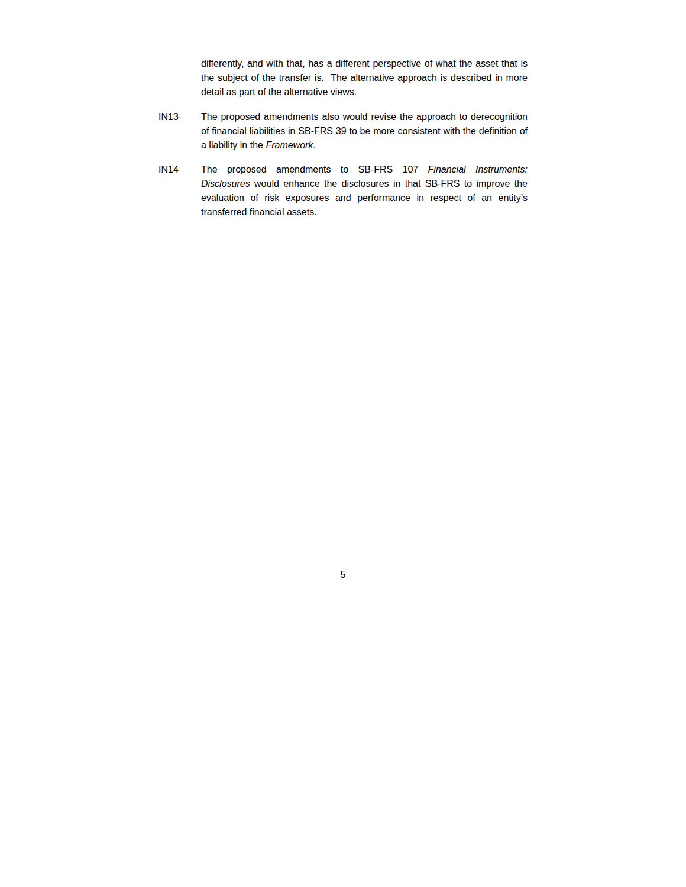differently, and with that, has a different perspective of what the asset that is the subject of the transfer is. The alternative approach is described in more detail as part of the alternative views.
IN13
The proposed amendments also would revise the approach to derecognition of financial liabilities in SB-FRS 39 to be more consistent with the definition of a liability in the Framework.
IN14
The proposed amendments to SB-FRS 107 Financial Instruments: Disclosures would enhance the disclosures in that SB-FRS to improve the evaluation of risk exposures and performance in respect of an entity’s transferred financial assets.
5